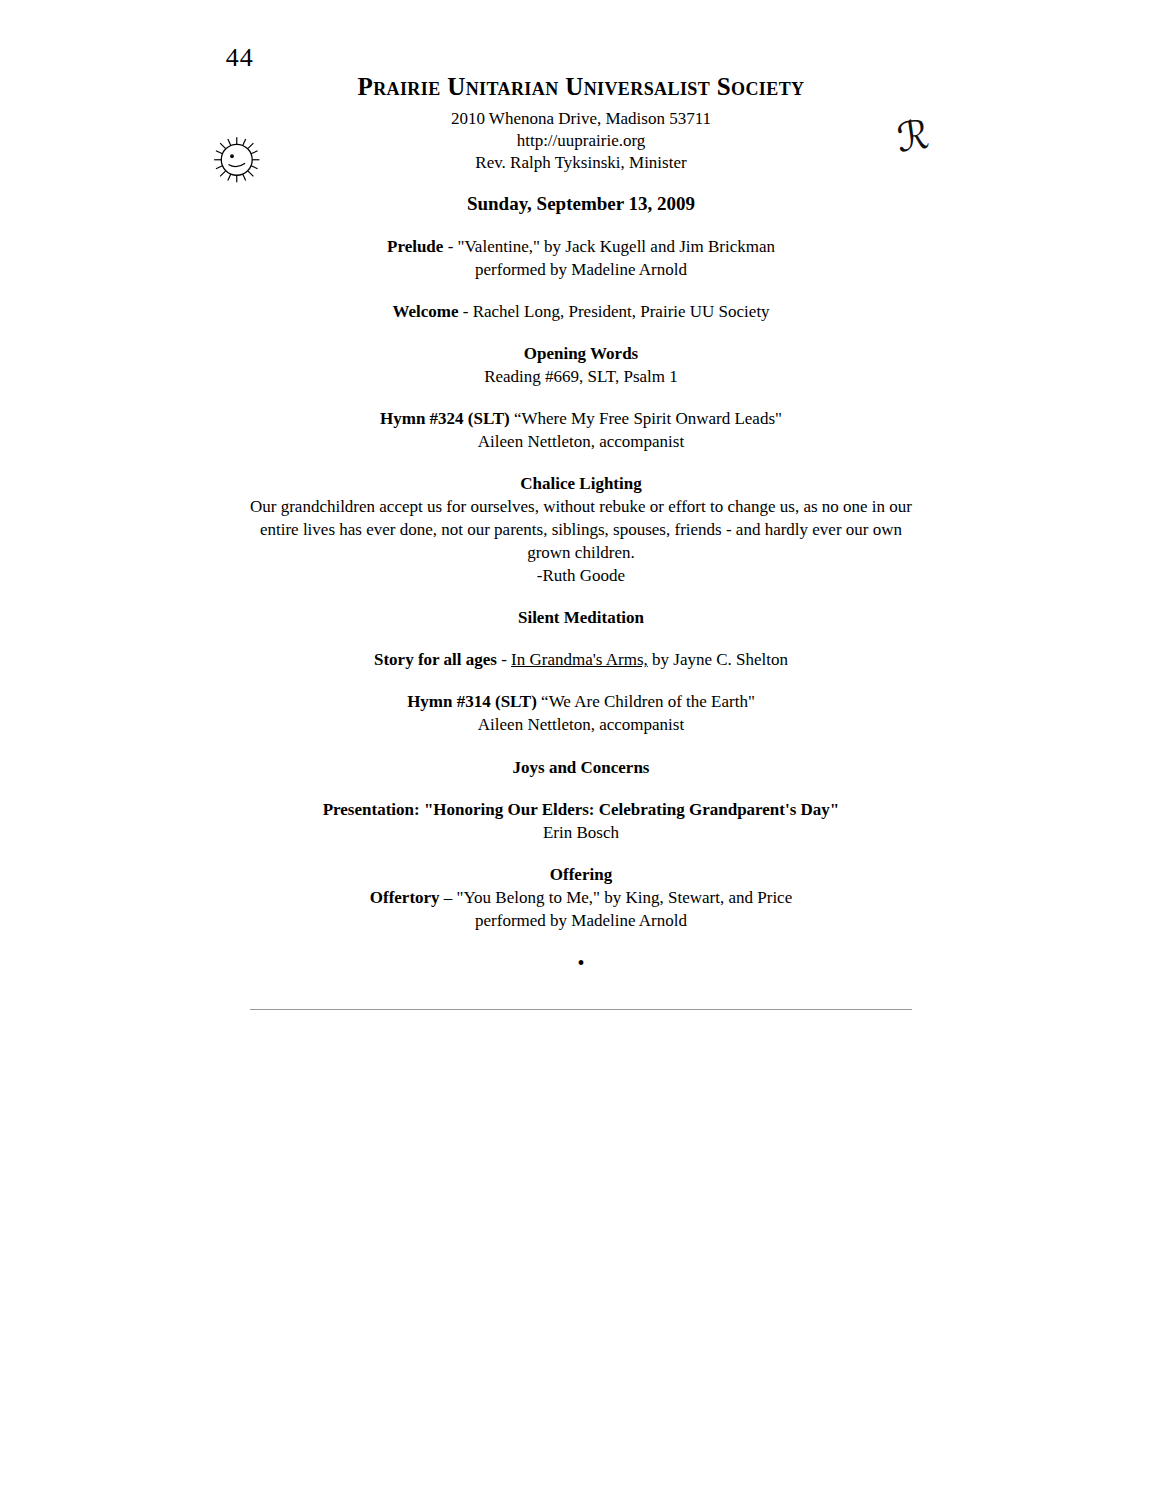44
ℛ
Prairie Unitarian Universalist Society
2010 Whenona Drive, Madison 53711
http://uuprairie.org
Rev. Ralph Tyksinski, Minister
Sunday, September 13, 2009
Prelude - "Valentine," by Jack Kugell and Jim Brickman
performed by Madeline Arnold
Welcome - Rachel Long, President, Prairie UU Society
Opening Words
Reading #669, SLT, Psalm 1
Hymn #324 (SLT) “Where My Free Spirit Onward Leads"
Aileen Nettleton, accompanist
Chalice Lighting
Our grandchildren accept us for ourselves, without rebuke or effort to change us, as no one in our entire lives has ever done, not our parents, siblings, spouses, friends - and hardly ever our own grown children.
-Ruth Goode
Silent Meditation
Story for all ages - In Grandma's Arms, by Jayne C. Shelton
Hymn #314 (SLT) “We Are Children of the Earth"
Aileen Nettleton, accompanist
Joys and Concerns
Presentation: "Honoring Our Elders: Celebrating Grandparent's Day"
Erin Bosch
Offering
Offertory – "You Belong to Me," by King, Stewart, and Price
performed by Madeline Arnold
•